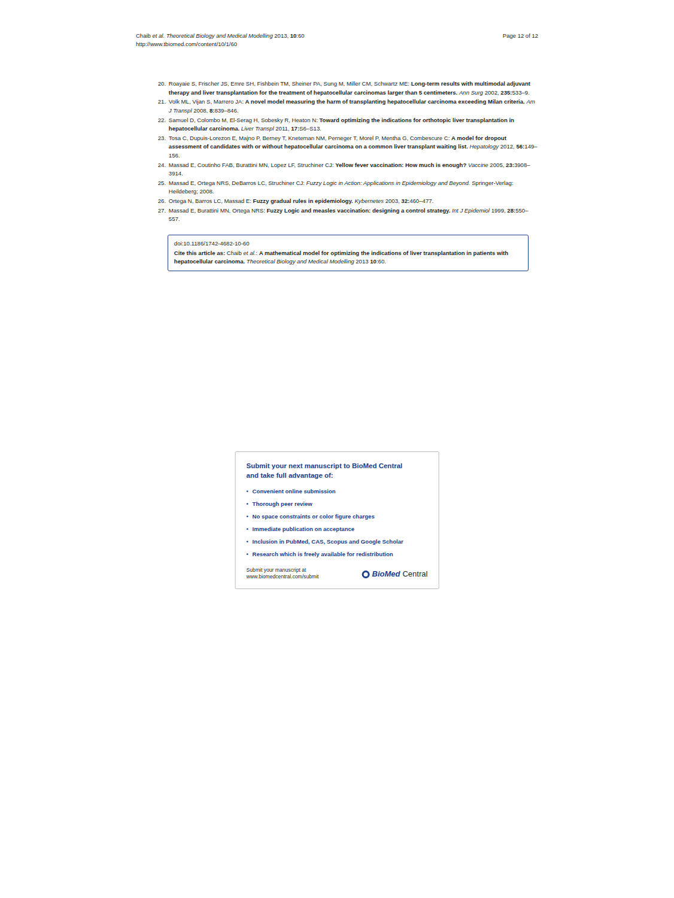Chaib et al. Theoretical Biology and Medical Modelling 2013, 10:60
http://www.tbiomed.com/content/10/1/60
Page 12 of 12
Roayaie S, Frischer JS, Emre SH, Fishbein TM, Sheiner PA, Sung M, Miller CM, Schwartz ME: Long-term results with multimodal adjuvant therapy and liver transplantation for the treatment of hepatocellular carcinomas larger than 5 centimeters. Ann Surg 2002, 235: 533–9.
Volk ML, Vijan S, Marrero JA: A novel model measuring the harm of transplanting hepatocellular carcinoma exceeding Milan criteria. Am J Transpl 2008, 8: 839–846.
Samuel D, Colombo M, El-Serag H, Sobesky R, Heaton N: Toward optimizing the indications for orthotopic liver transplantation in hepatocellular carcinoma. Liver Transpl 2011, 17: S6–S13.
Tosa C, Dupuis-Lorezon E, Majno P, Berney T, Kneteman NM, Perneger T, Morel P, Mentha G, Combescure C: A model for dropout assessment of candidates with or without hepatocellular carcinoma on a common liver transplant waiting list. Hepatology 2012, 56: 149–156.
Massad E, Coutinho FAB, Burattini MN, Lopez LF, Struchiner CJ: Yellow fever vaccination: How much is enough? Vaccine 2005, 23: 3908–3914.
Massad E, Ortega NRS, DeBarros LC, Struchiner CJ: Fuzzy Logic in Action: Applications in Epidemiology and Beyond. Springer-Verlag: Heildeberg; 2008.
Ortega N, Barros LC, Massad E: Fuzzy gradual rules in epidemiology. Kybernetes 2003, 32: 460–477.
Massad E, Burattini MN, Ortega NRS: Fuzzy Logic and measles vaccination: designing a control strategy. Int J Epidemiol 1999, 28: 550–557.
doi:10.1186/1742-4682-10-60
Cite this article as: Chaib et al.: A mathematical model for optimizing the indications of liver transplantation in patients with hepatocellular carcinoma. Theoretical Biology and Medical Modelling 2013 10:60.
Submit your next manuscript to BioMed Central
and take full advantage of:
Convenient online submission
Thorough peer review
No space constraints or color figure charges
Immediate publication on acceptance
Inclusion in PubMed, CAS, Scopus and Google Scholar
Research which is freely available for redistribution
Submit your manuscript at
www.biomedcentral.com/submit
BioMed Central